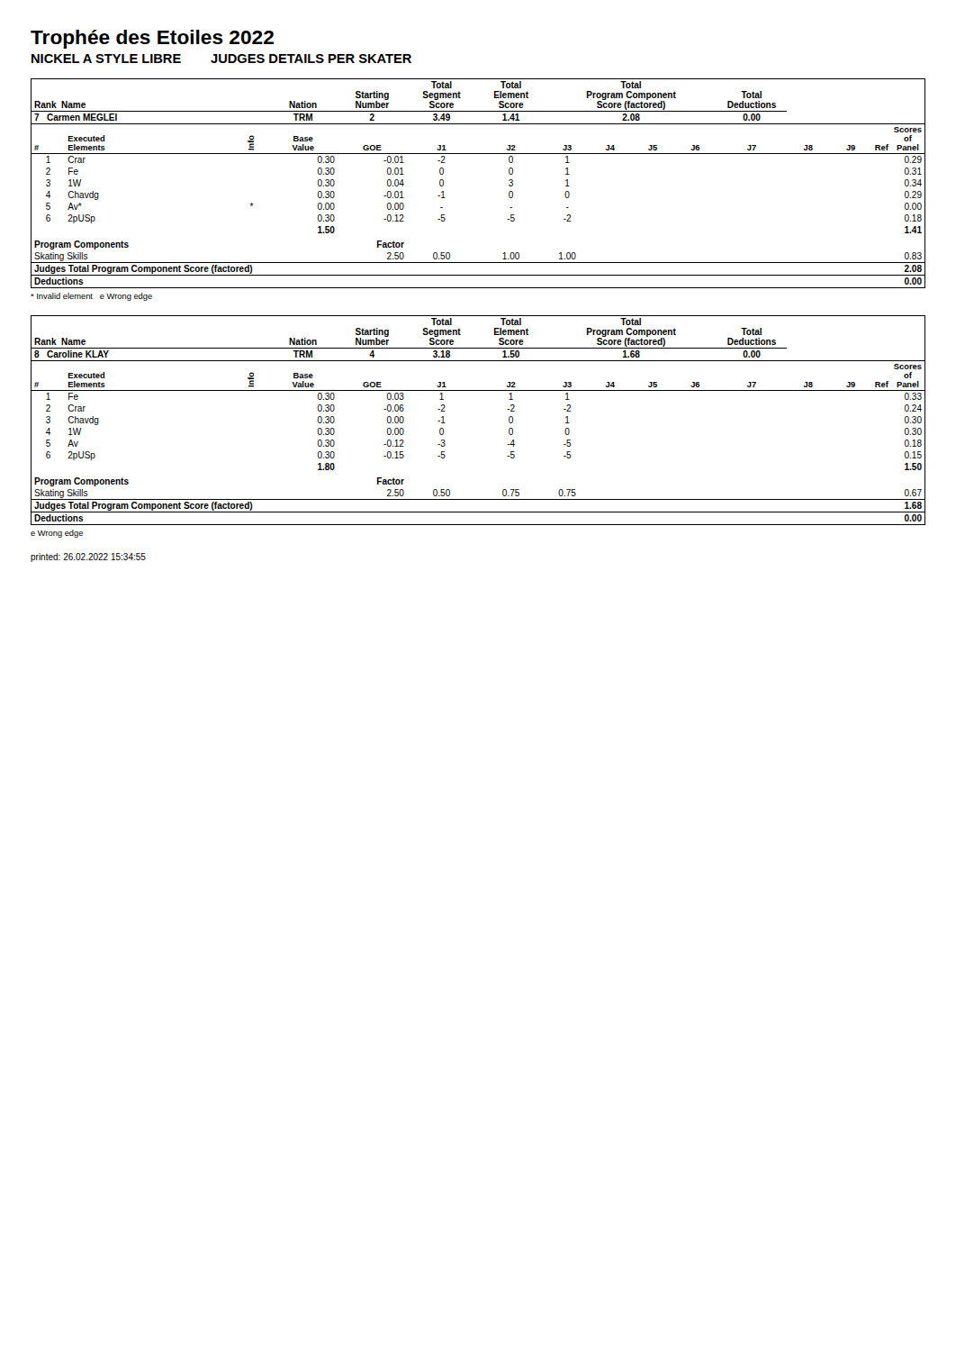Trophée des Etoiles 2022
NICKEL A STYLE LIBREJUDGES DETAILS PER SKATER
| Rank Name | Nation | Starting Number | Total Segment Score | Total Element Score | Total Program Component Score (factored) | Total Deductions |
| --- | --- | --- | --- | --- | --- | --- |
| 7 Carmen MEGLEI | TRM | 2 | 3.49 | 1.41 | 2.08 | 0.00 |
| # | Executed Elements | Info | Base Value | GOE | J1 | J2 | J3 | J4 | J5 | J6 | J7 | J8 | J9 | Ref | Scores of Panel |
| 1 | Crar | | 0.30 | -0.01 | -2 | 0 | 1 | | | | | | | | 0.29 |
| 2 | Fe | | 0.30 | 0.01 | 0 | 0 | 1 | | | | | | | | 0.31 |
| 3 | 1W | | 0.30 | 0.04 | 0 | 3 | 1 | | | | | | | | 0.34 |
| 4 | Chavdg | | 0.30 | -0.01 | -1 | 0 | 0 | | | | | | | | 0.29 |
| 5 | Av* | * | 0.00 | 0.00 | - | - | - | | | | | | | | 0.00 |
| 6 | 2pUSp | | 0.30 | -0.12 | -5 | -5 | -2 | | | | | | | | 0.18 |
| | | | 1.50 | | 1.41 |
| Program Components | | Factor | |
| Skating Skills | | 2.50 | 0.50 | 1.00 | 1.00 | | | | | | | | 0.83 |
| Judges Total Program Component Score (factored) | | 2.08 |
| Deductions | | 0.00 |
* Invalid element e Wrong edge
| Rank Name | Nation | Starting Number | Total Segment Score | Total Element Score | Total Program Component Score (factored) | Total Deductions |
| --- | --- | --- | --- | --- | --- | --- |
| 8 Caroline KLAY | TRM | 4 | 3.18 | 1.50 | 1.68 | 0.00 |
| # | Executed Elements | Info | Base Value | GOE | J1 | J2 | J3 | J4 | J5 | J6 | J7 | J8 | J9 | Ref | Scores of Panel |
| 1 | Fe | | 0.30 | 0.03 | 1 | 1 | 1 | | | | | | | | 0.33 |
| 2 | Crar | | 0.30 | -0.06 | -2 | -2 | -2 | | | | | | | | 0.24 |
| 3 | Chavdg | | 0.30 | 0.00 | -1 | 0 | 1 | | | | | | | | 0.30 |
| 4 | 1W | | 0.30 | 0.00 | 0 | 0 | 0 | | | | | | | | 0.30 |
| 5 | Av | | 0.30 | -0.12 | -3 | -4 | -5 | | | | | | | | 0.18 |
| 6 | 2pUSp | | 0.30 | -0.15 | -5 | -5 | -5 | | | | | | | | 0.15 |
| | | | 1.80 | | 1.50 |
| Program Components | | Factor | |
| Skating Skills | | 2.50 | 0.50 | 0.75 | 0.75 | | | | | | | | 0.67 |
| Judges Total Program Component Score (factored) | | 1.68 |
| Deductions | | 0.00 |
e Wrong edge
printed: 26.02.2022 15:34:55